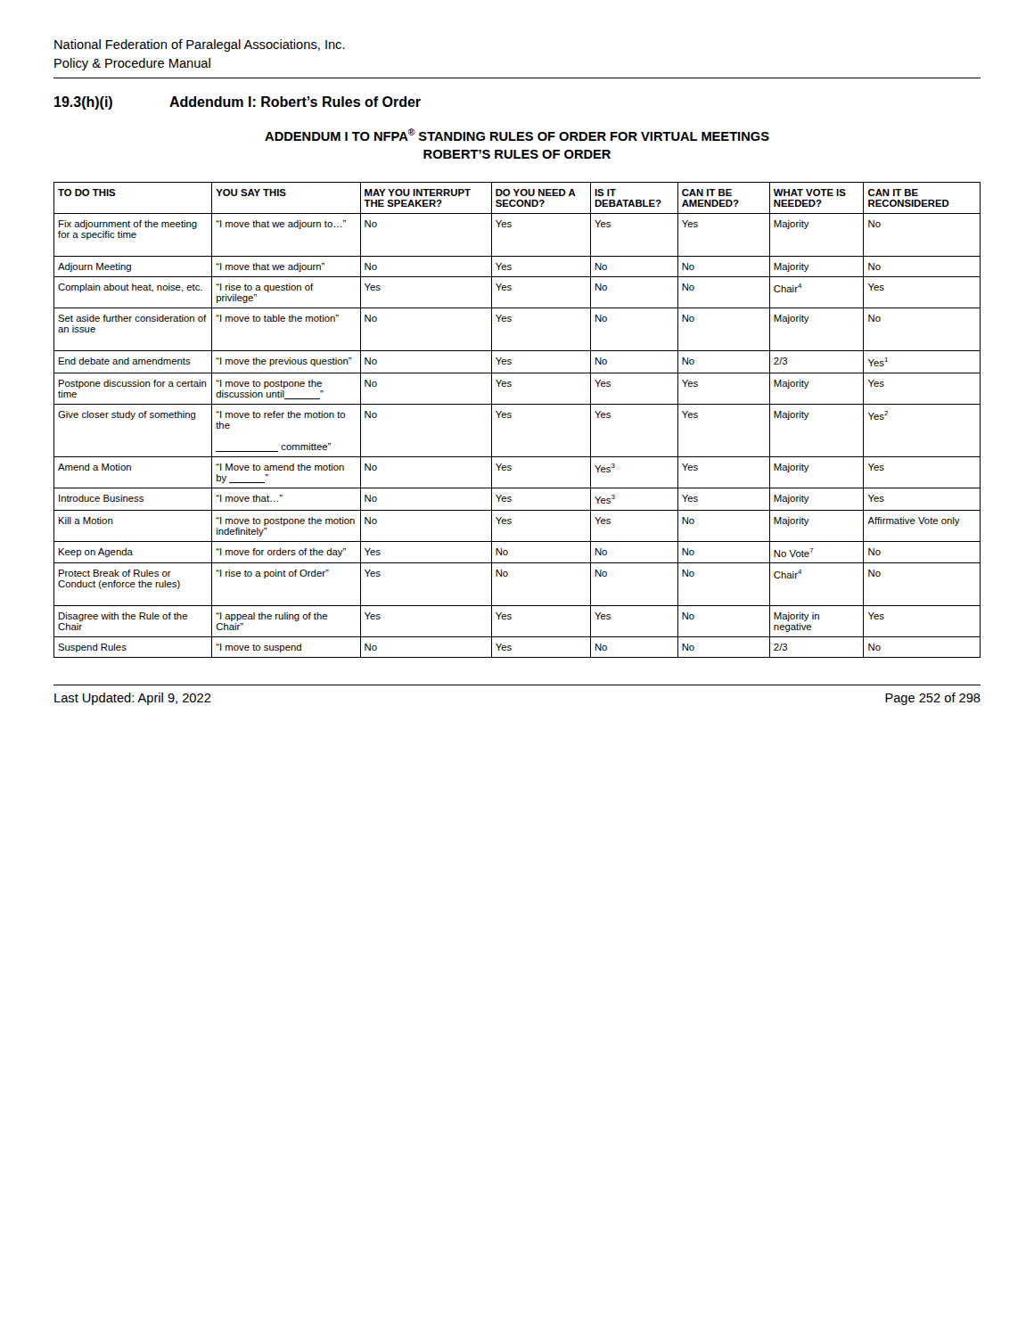National Federation of Paralegal Associations, Inc.
Policy & Procedure Manual
19.3(h)(i) Addendum I: Robert’s Rules of Order
ADDENDUM I TO NFPA® STANDING RULES OF ORDER FOR VIRTUAL MEETINGS
ROBERT’S RULES OF ORDER
| TO DO THIS | YOU SAY THIS | MAY YOU INTERRUPT THE SPEAKER? | DO YOU NEED A SECOND? | IS IT DEBATABLE? | CAN IT BE AMENDED? | WHAT VOTE IS NEEDED? | CAN IT BE RECONSIDERED |
| --- | --- | --- | --- | --- | --- | --- | --- |
| Fix adjournment of the meeting for a specific time | “I move that we adjourn to…” | No | Yes | Yes | Yes | Majority | No |
| Adjourn Meeting | “I move that we adjourn” | No | Yes | No | No | Majority | No |
| Complain about heat, noise, etc. | “I rise to a question of privilege” | Yes | Yes | No | No | Chair 4 | Yes |
| Set aside further consideration of an issue | “I move to table the motion” | No | Yes | No | No | Majority | No |
| End debate and amendments | “I move the previous question” | No | Yes | No | No | 2/3 | Yes 1 |
| Postpone discussion for a certain time | “I move to postpone the discussion until ” | No | Yes | Yes | Yes | Majority | Yes |
| Give closer study of something | “I move to refer the motion to the committee” | No | Yes | Yes | Yes | Majority | Yes 2 |
| Amend a Motion | “I Move to amend the motion by ” | No | Yes | Yes 3 | Yes | Majority | Yes |
| Introduce Business | “I move that…” | No | Yes | Yes 3 | Yes | Majority | Yes |
| Kill a Motion | “I move to postpone the motion indefinitely” | No | Yes | Yes | No | Majority | Affirmative Vote only |
| Keep on Agenda | “I move for orders of the day” | Yes | No | No | No | No Vote 7 | No |
| Protect Break of Rules or Conduct (enforce the rules) | “I rise to a point of Order” | Yes | No | No | No | Chair 4 | No |
| Disagree with the Rule of the Chair | “I appeal the ruling of the Chair” | Yes | Yes | Yes | No | Majority in negative | Yes |
| Suspend Rules | “I move to suspend | No | Yes | No | No | 2/3 | No |
Last Updated: April 9, 2022 Page 252 of 298